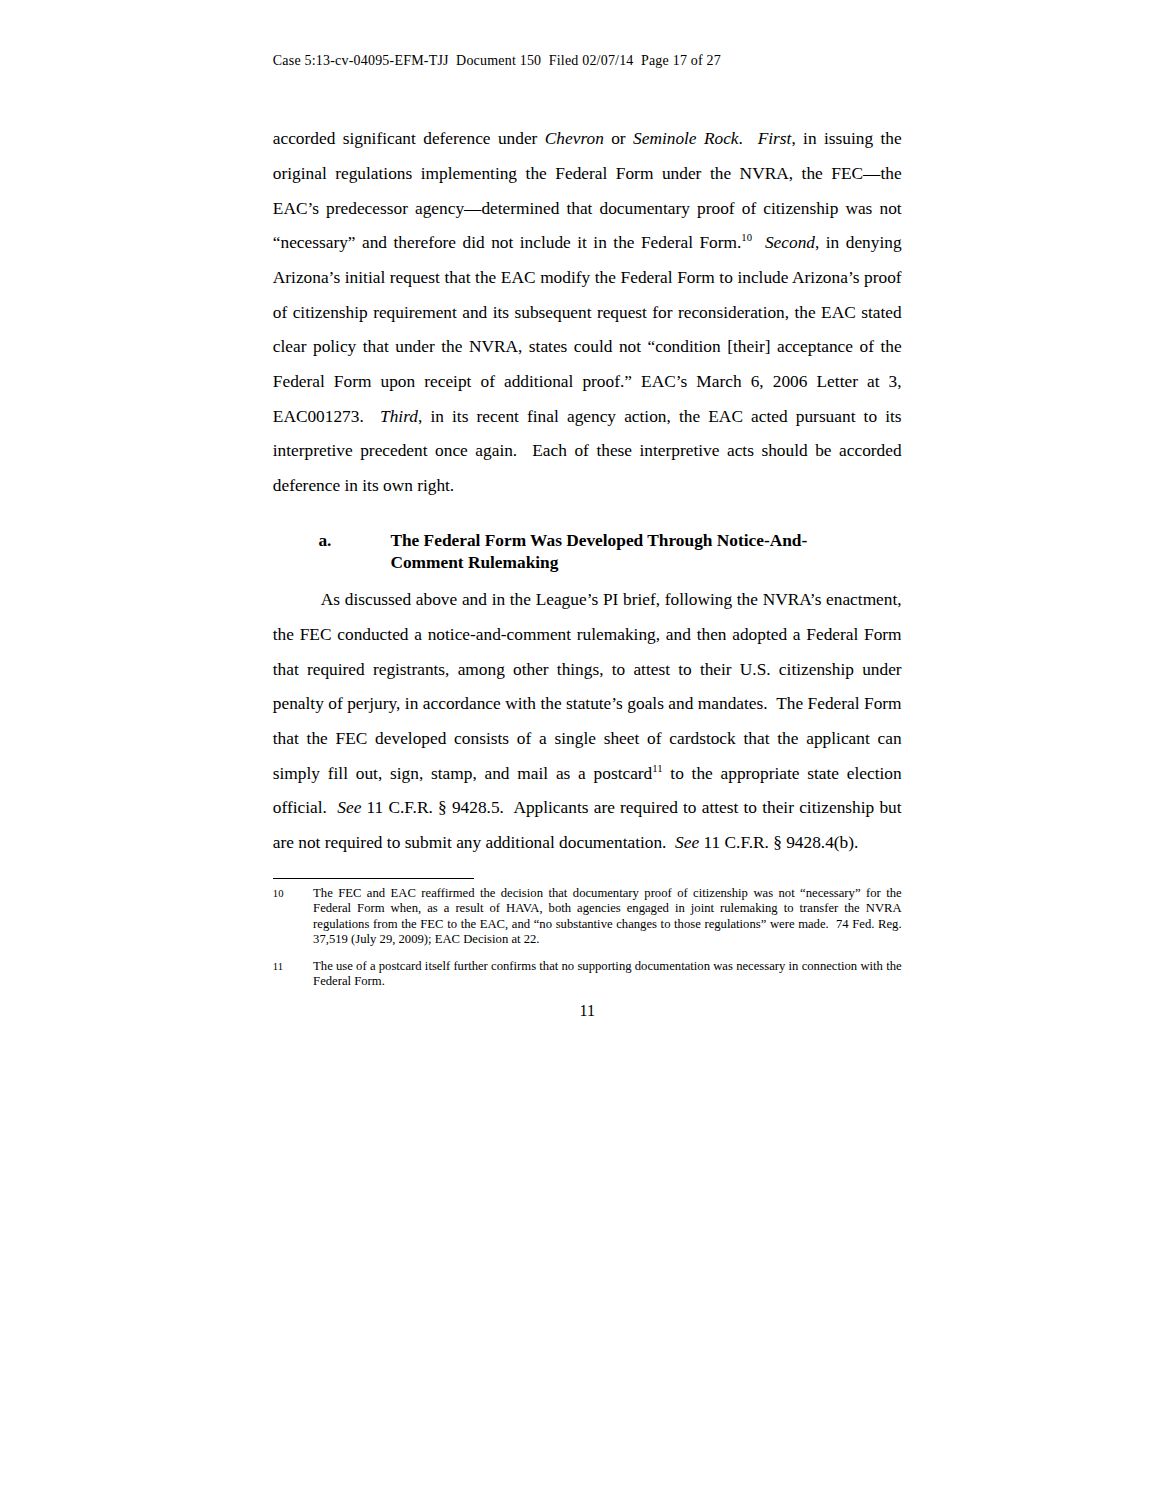Case 5:13-cv-04095-EFM-TJJ Document 150 Filed 02/07/14 Page 17 of 27
accorded significant deference under Chevron or Seminole Rock. First, in issuing the original regulations implementing the Federal Form under the NVRA, the FEC—the EAC’s predecessor agency—determined that documentary proof of citizenship was not “necessary” and therefore did not include it in the Federal Form.10 Second, in denying Arizona’s initial request that the EAC modify the Federal Form to include Arizona’s proof of citizenship requirement and its subsequent request for reconsideration, the EAC stated clear policy that under the NVRA, states could not “condition [their] acceptance of the Federal Form upon receipt of additional proof.” EAC’s March 6, 2006 Letter at 3, EAC001273. Third, in its recent final agency action, the EAC acted pursuant to its interpretive precedent once again. Each of these interpretive acts should be accorded deference in its own right.
a.
The Federal Form Was Developed Through Notice-And-Comment Rulemaking
As discussed above and in the League’s PI brief, following the NVRA’s enactment, the FEC conducted a notice-and-comment rulemaking, and then adopted a Federal Form that required registrants, among other things, to attest to their U.S. citizenship under penalty of perjury, in accordance with the statute’s goals and mandates. The Federal Form that the FEC developed consists of a single sheet of cardstock that the applicant can simply fill out, sign, stamp, and mail as a postcard11 to the appropriate state election official. See 11 C.F.R. § 9428.5. Applicants are required to attest to their citizenship but are not required to submit any additional documentation. See 11 C.F.R. § 9428.4(b).
10
The FEC and EAC reaffirmed the decision that documentary proof of citizenship was not “necessary” for the Federal Form when, as a result of HAVA, both agencies engaged in joint rulemaking to transfer the NVRA regulations from the FEC to the EAC, and “no substantive changes to those regulations” were made. 74 Fed. Reg. 37,519 (July 29, 2009); EAC Decision at 22.
11
The use of a postcard itself further confirms that no supporting documentation was necessary in connection with the Federal Form.
11